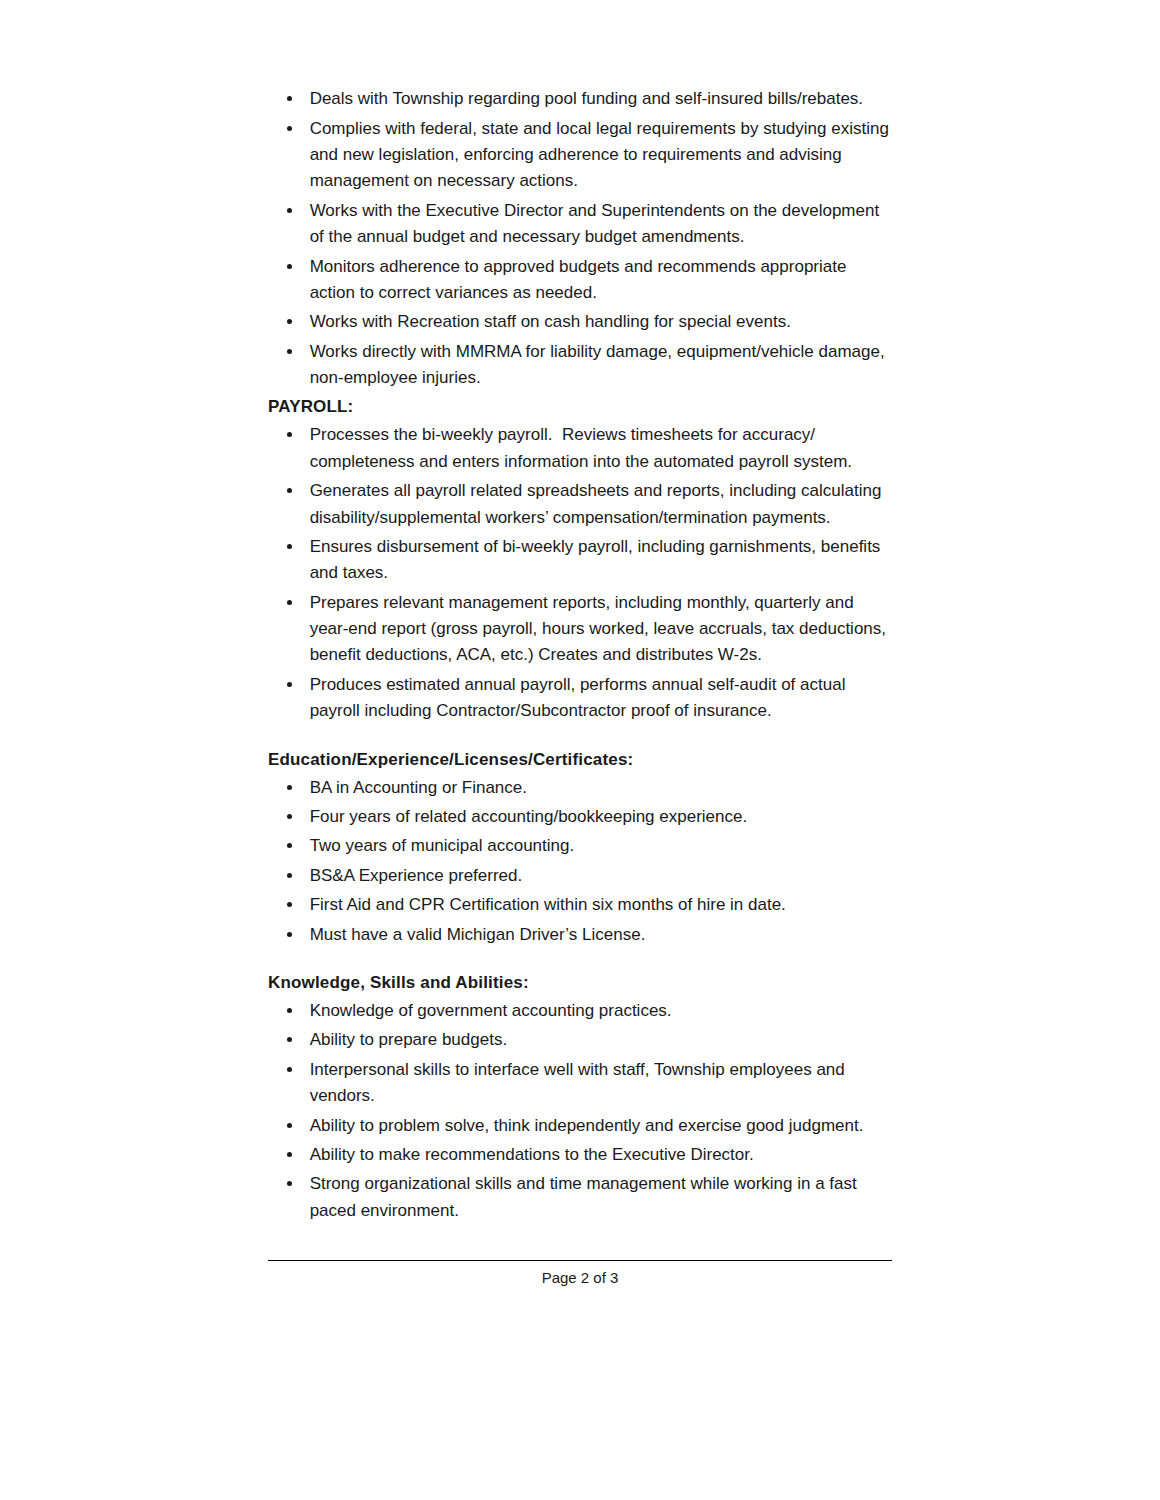Deals with Township regarding pool funding and self-insured bills/rebates.
Complies with federal, state and local legal requirements by studying existing and new legislation, enforcing adherence to requirements and advising management on necessary actions.
Works with the Executive Director and Superintendents on the development of the annual budget and necessary budget amendments.
Monitors adherence to approved budgets and recommends appropriate action to correct variances as needed.
Works with Recreation staff on cash handling for special events.
Works directly with MMRMA for liability damage, equipment/vehicle damage, non-employee injuries.
PAYROLL:
Processes the bi-weekly payroll. Reviews timesheets for accuracy/ completeness and enters information into the automated payroll system.
Generates all payroll related spreadsheets and reports, including calculating disability/supplemental workers’ compensation/termination payments.
Ensures disbursement of bi-weekly payroll, including garnishments, benefits and taxes.
Prepares relevant management reports, including monthly, quarterly and year-end report (gross payroll, hours worked, leave accruals, tax deductions, benefit deductions, ACA, etc.) Creates and distributes W-2s.
Produces estimated annual payroll, performs annual self-audit of actual payroll including Contractor/Subcontractor proof of insurance.
Education/Experience/Licenses/Certificates:
BA in Accounting or Finance.
Four years of related accounting/bookkeeping experience.
Two years of municipal accounting.
BS&A Experience preferred.
First Aid and CPR Certification within six months of hire in date.
Must have a valid Michigan Driver’s License.
Knowledge, Skills and Abilities:
Knowledge of government accounting practices.
Ability to prepare budgets.
Interpersonal skills to interface well with staff, Township employees and vendors.
Ability to problem solve, think independently and exercise good judgment.
Ability to make recommendations to the Executive Director.
Strong organizational skills and time management while working in a fast paced environment.
Page 2 of 3